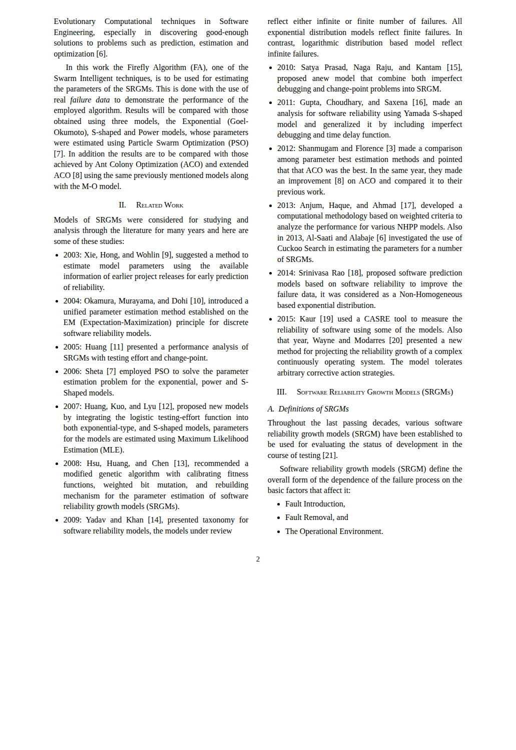Evolutionary Computational techniques in Software Engineering, especially in discovering good-enough solutions to problems such as prediction, estimation and optimization [6].
In this work the Firefly Algorithm (FA), one of the Swarm Intelligent techniques, is to be used for estimating the parameters of the SRGMs. This is done with the use of real failure data to demonstrate the performance of the employed algorithm. Results will be compared with those obtained using three models, the Exponential (Goel-Okumoto), S-shaped and Power models, whose parameters were estimated using Particle Swarm Optimization (PSO) [7]. In addition the results are to be compared with those achieved by Ant Colony Optimization (ACO) and extended ACO [8] using the same previously mentioned models along with the M-O model.
II. Related Work
Models of SRGMs were considered for studying and analysis through the literature for many years and here are some of these studies:
2003: Xie, Hong, and Wohlin [9], suggested a method to estimate model parameters using the available information of earlier project releases for early prediction of reliability.
2004: Okamura, Murayama, and Dohi [10], introduced a unified parameter estimation method established on the EM (Expectation-Maximization) principle for discrete software reliability models.
2005: Huang [11] presented a performance analysis of SRGMs with testing effort and change-point.
2006: Sheta [7] employed PSO to solve the parameter estimation problem for the exponential, power and S-Shaped models.
2007: Huang, Kuo, and Lyu [12], proposed new models by integrating the logistic testing-effort function into both exponential-type, and S-shaped models, parameters for the models are estimated using Maximum Likelihood Estimation (MLE).
2008: Hsu, Huang, and Chen [13], recommended a modified genetic algorithm with calibrating fitness functions, weighted bit mutation, and rebuilding mechanism for the parameter estimation of software reliability growth models (SRGMs).
2009: Yadav and Khan [14], presented taxonomy for software reliability models, the models under review
reflect either infinite or finite number of failures. All exponential distribution models reflect finite failures. In contrast, logarithmic distribution based model reflect infinite failures.
2010: Satya Prasad, Naga Raju, and Kantam [15], proposed anew model that combine both imperfect debugging and change-point problems into SRGM.
2011: Gupta, Choudhary, and Saxena [16], made an analysis for software reliability using Yamada S-shaped model and generalized it by including imperfect debugging and time delay function.
2012: Shanmugam and Florence [3] made a comparison among parameter best estimation methods and pointed that that ACO was the best. In the same year, they made an improvement [8] on ACO and compared it to their previous work.
2013: Anjum, Haque, and Ahmad [17], developed a computational methodology based on weighted criteria to analyze the performance for various NHPP models. Also in 2013, Al-Saati and Alabaje [6] investigated the use of Cuckoo Search in estimating the parameters for a number of SRGMs.
2014: Srinivasa Rao [18], proposed software prediction models based on software reliability to improve the failure data, it was considered as a Non-Homogeneous based exponential distribution.
2015: Kaur [19] used a CASRE tool to measure the reliability of software using some of the models. Also that year, Wayne and Modarres [20] presented a new method for projecting the reliability growth of a complex continuously operating system. The model tolerates arbitrary corrective action strategies.
III. Software Reliability Growth Models (SRGMs)
A. Definitions of SRGMs
Throughout the last passing decades, various software reliability growth models (SRGM) have been established to be used for evaluating the status of development in the course of testing [21].
Software reliability growth models (SRGM) define the overall form of the dependence of the failure process on the basic factors that affect it:
Fault Introduction,
Fault Removal, and
The Operational Environment.
2